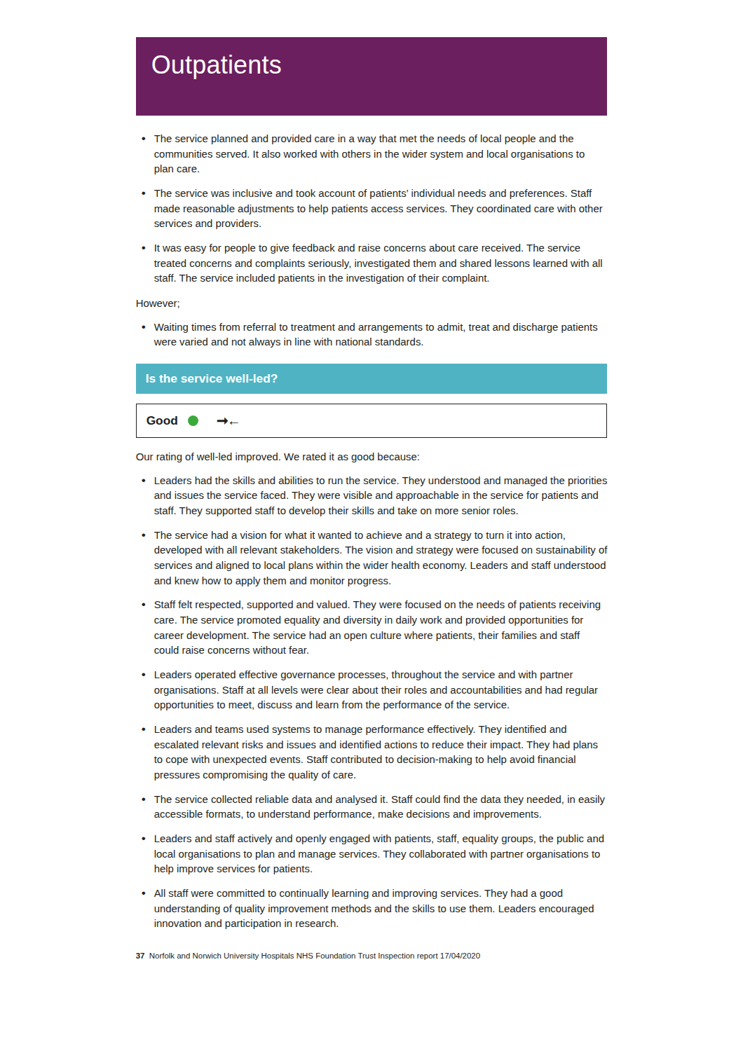Outpatients
The service planned and provided care in a way that met the needs of local people and the communities served. It also worked with others in the wider system and local organisations to plan care.
The service was inclusive and took account of patients’ individual needs and preferences. Staff made reasonable adjustments to help patients access services. They coordinated care with other services and providers.
It was easy for people to give feedback and raise concerns about care received. The service treated concerns and complaints seriously, investigated them and shared lessons learned with all staff. The service included patients in the investigation of their complaint.
However;
Waiting times from referral to treatment and arrangements to admit, treat and discharge patients were varied and not always in line with national standards.
Is the service well-led?
Good ➞←
Our rating of well-led improved. We rated it as good because:
Leaders had the skills and abilities to run the service. They understood and managed the priorities and issues the service faced. They were visible and approachable in the service for patients and staff. They supported staff to develop their skills and take on more senior roles.
The service had a vision for what it wanted to achieve and a strategy to turn it into action, developed with all relevant stakeholders. The vision and strategy were focused on sustainability of services and aligned to local plans within the wider health economy. Leaders and staff understood and knew how to apply them and monitor progress.
Staff felt respected, supported and valued. They were focused on the needs of patients receiving care. The service promoted equality and diversity in daily work and provided opportunities for career development. The service had an open culture where patients, their families and staff could raise concerns without fear.
Leaders operated effective governance processes, throughout the service and with partner organisations. Staff at all levels were clear about their roles and accountabilities and had regular opportunities to meet, discuss and learn from the performance of the service.
Leaders and teams used systems to manage performance effectively. They identified and escalated relevant risks and issues and identified actions to reduce their impact. They had plans to cope with unexpected events. Staff contributed to decision-making to help avoid financial pressures compromising the quality of care.
The service collected reliable data and analysed it. Staff could find the data they needed, in easily accessible formats, to understand performance, make decisions and improvements.
Leaders and staff actively and openly engaged with patients, staff, equality groups, the public and local organisations to plan and manage services. They collaborated with partner organisations to help improve services for patients.
All staff were committed to continually learning and improving services. They had a good understanding of quality improvement methods and the skills to use them. Leaders encouraged innovation and participation in research.
37 Norfolk and Norwich University Hospitals NHS Foundation Trust Inspection report 17/04/2020